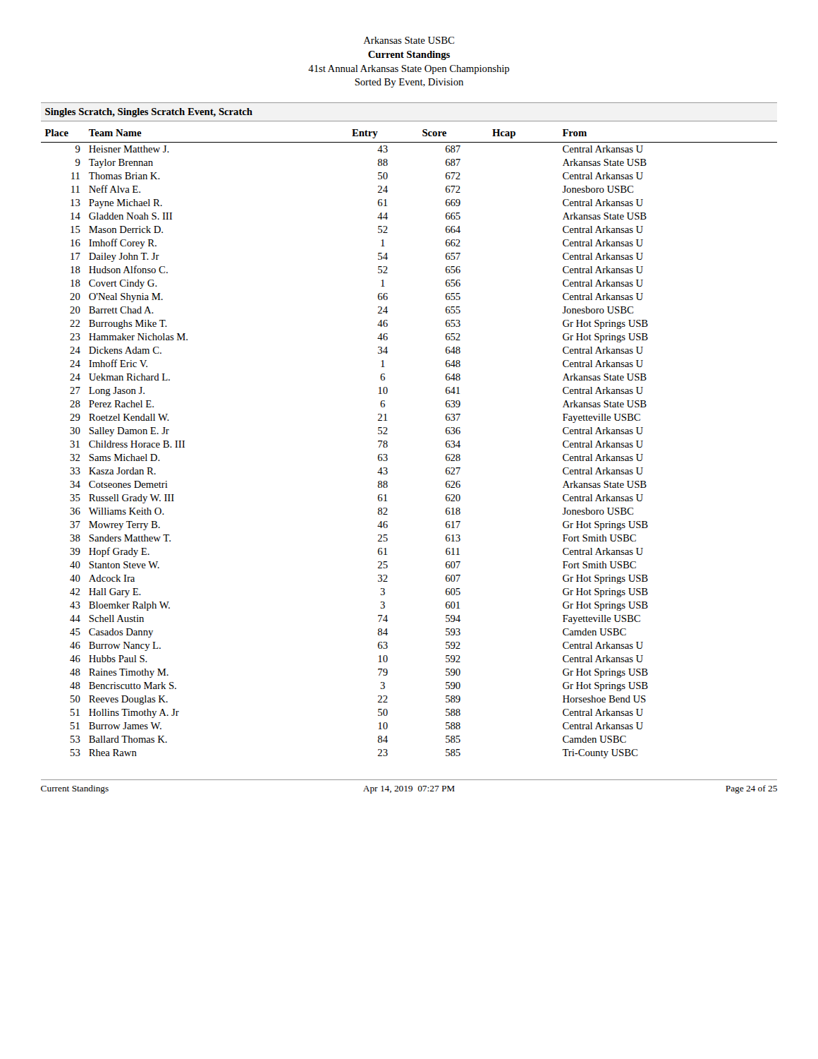Arkansas State USBC Current Standings 41st Annual Arkansas State Open Championship Sorted By Event, Division
Singles Scratch, Singles Scratch Event, Scratch
| Place | Team Name | Entry | Score | Hcap | From |
| --- | --- | --- | --- | --- | --- |
| 9 | Heisner Matthew J. | 43 | 687 | | Central Arkansas U |
| 9 | Taylor Brennan | 88 | 687 | | Arkansas State USB |
| 11 | Thomas Brian K. | 50 | 672 | | Central Arkansas U |
| 11 | Neff Alva E. | 24 | 672 | | Jonesboro USBC |
| 13 | Payne Michael R. | 61 | 669 | | Central Arkansas U |
| 14 | Gladden Noah S. III | 44 | 665 | | Arkansas State USB |
| 15 | Mason Derrick D. | 52 | 664 | | Central Arkansas U |
| 16 | Imhoff Corey R. | 1 | 662 | | Central Arkansas U |
| 17 | Dailey John T. Jr | 54 | 657 | | Central Arkansas U |
| 18 | Hudson Alfonso C. | 52 | 656 | | Central Arkansas U |
| 18 | Covert Cindy G. | 1 | 656 | | Central Arkansas U |
| 20 | O'Neal Shynia M. | 66 | 655 | | Central Arkansas U |
| 20 | Barrett Chad A. | 24 | 655 | | Jonesboro USBC |
| 22 | Burroughs Mike T. | 46 | 653 | | Gr Hot Springs USB |
| 23 | Hammaker Nicholas M. | 46 | 652 | | Gr Hot Springs USB |
| 24 | Dickens Adam C. | 34 | 648 | | Central Arkansas U |
| 24 | Imhoff Eric V. | 1 | 648 | | Central Arkansas U |
| 24 | Uekman Richard L. | 6 | 648 | | Arkansas State USB |
| 27 | Long Jason J. | 10 | 641 | | Central Arkansas U |
| 28 | Perez Rachel E. | 6 | 639 | | Arkansas State USB |
| 29 | Roetzel Kendall W. | 21 | 637 | | Fayetteville USBC |
| 30 | Salley Damon E. Jr | 52 | 636 | | Central Arkansas U |
| 31 | Childress Horace B. III | 78 | 634 | | Central Arkansas U |
| 32 | Sams Michael D. | 63 | 628 | | Central Arkansas U |
| 33 | Kasza Jordan R. | 43 | 627 | | Central Arkansas U |
| 34 | Cotseones Demetri | 88 | 626 | | Arkansas State USB |
| 35 | Russell Grady W. III | 61 | 620 | | Central Arkansas U |
| 36 | Williams Keith O. | 82 | 618 | | Jonesboro USBC |
| 37 | Mowrey Terry B. | 46 | 617 | | Gr Hot Springs USB |
| 38 | Sanders Matthew T. | 25 | 613 | | Fort Smith USBC |
| 39 | Hopf Grady E. | 61 | 611 | | Central Arkansas U |
| 40 | Stanton Steve W. | 25 | 607 | | Fort Smith USBC |
| 40 | Adcock Ira | 32 | 607 | | Gr Hot Springs USB |
| 42 | Hall Gary E. | 3 | 605 | | Gr Hot Springs USB |
| 43 | Bloemker Ralph W. | 3 | 601 | | Gr Hot Springs USB |
| 44 | Schell Austin | 74 | 594 | | Fayetteville USBC |
| 45 | Casados Danny | 84 | 593 | | Camden USBC |
| 46 | Burrow Nancy L. | 63 | 592 | | Central Arkansas U |
| 46 | Hubbs Paul S. | 10 | 592 | | Central Arkansas U |
| 48 | Raines Timothy M. | 79 | 590 | | Gr Hot Springs USB |
| 48 | Bencriscutto Mark S. | 3 | 590 | | Gr Hot Springs USB |
| 50 | Reeves Douglas K. | 22 | 589 | | Horseshoe Bend US |
| 51 | Hollins Timothy A. Jr | 50 | 588 | | Central Arkansas U |
| 51 | Burrow James W. | 10 | 588 | | Central Arkansas U |
| 53 | Ballard Thomas K. | 84 | 585 | | Camden USBC |
| 53 | Rhea Rawn | 23 | 585 | | Tri-County USBC |
Current Standings
Apr 14, 2019 07:27 PM
Page 24 of 25